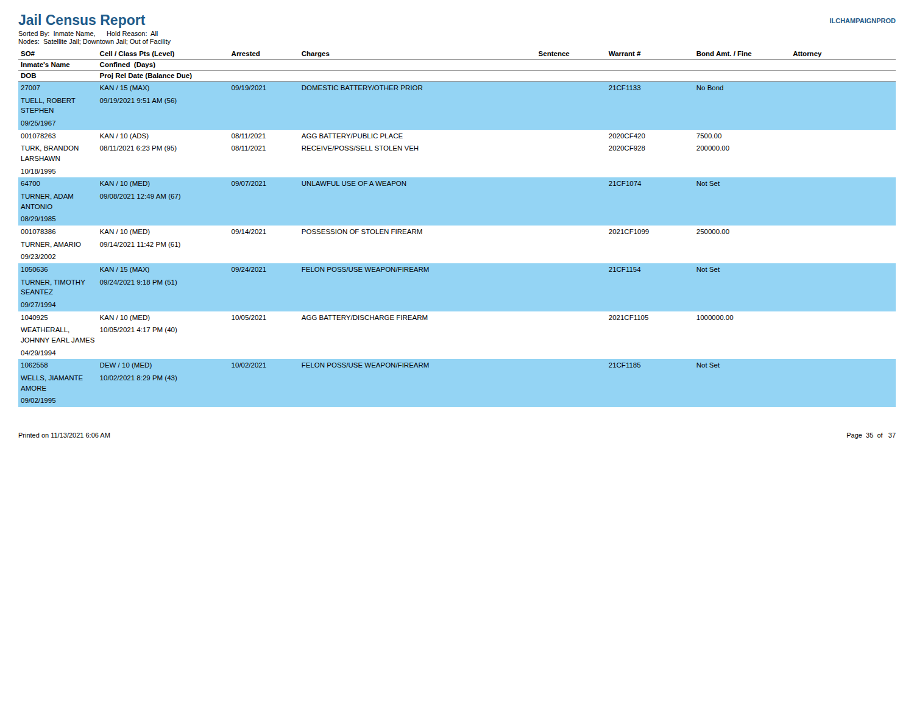Jail Census Report
ILCHAMPAIGNPROD
Sorted By: Inmate Name, Hold Reason: All
Nodes: Satellite Jail; Downtown Jail; Out of Facility
| SO# | Cell / Class Pts (Level) | Arrested | Charges | Sentence | Warrant # | Bond Amt. / Fine | Attorney |
| --- | --- | --- | --- | --- | --- | --- | --- |
| Inmate's Name | Confined (Days) | | | | | | |
| DOB | Proj Rel Date (Balance Due) | | | | | | |
| 27007 | KAN / 15 (MAX) | 09/19/2021 | DOMESTIC BATTERY/OTHER PRIOR | | 21CF1133 | No Bond | |
| TUELL, ROBERT STEPHEN | 09/19/2021 9:51 AM (56) | | | | | | |
| 09/25/1967 | | | | | | | |
| 001078263 | KAN / 10 (ADS) | 08/11/2021 | AGG BATTERY/PUBLIC PLACE | | 2020CF420 | 7500.00 | |
| TURK, BRANDON LARSHAWN | 08/11/2021 6:23 PM (95) | 08/11/2021 | RECEIVE/POSS/SELL STOLEN VEH | | 2020CF928 | 200000.00 | |
| 10/18/1995 | | | | | | | |
| 64700 | KAN / 10 (MED) | 09/07/2021 | UNLAWFUL USE OF A WEAPON | | 21CF1074 | Not Set | |
| TURNER, ADAM ANTONIO | 09/08/2021 12:49 AM (67) | | | | | | |
| 08/29/1985 | | | | | | | |
| 001078386 | KAN / 10 (MED) | 09/14/2021 | POSSESSION OF STOLEN FIREARM | | 2021CF1099 | 250000.00 | |
| TURNER, AMARIO | 09/14/2021 11:42 PM (61) | | | | | | |
| 09/23/2002 | | | | | | | |
| 1050636 | KAN / 15 (MAX) | 09/24/2021 | FELON POSS/USE WEAPON/FIREARM | | 21CF1154 | Not Set | |
| TURNER, TIMOTHY SEANTEZ | 09/24/2021 9:18 PM (51) | | | | | | |
| 09/27/1994 | | | | | | | |
| 1040925 | KAN / 10 (MED) | 10/05/2021 | AGG BATTERY/DISCHARGE FIREARM | | 2021CF1105 | 1000000.00 | |
| WEATHERALL, JOHNNY EARL JAMES | 10/05/2021 4:17 PM (40) | | | | | | |
| 04/29/1994 | | | | | | | |
| 1062558 | DEW / 10 (MED) | 10/02/2021 | FELON POSS/USE WEAPON/FIREARM | | 21CF1185 | Not Set | |
| WELLS, JIAMANTE AMORE | 10/02/2021 8:29 PM (43) | | | | | | |
| 09/02/1995 | | | | | | | |
Printed on 11/13/2021 6:06 AM
Page 35 of 37